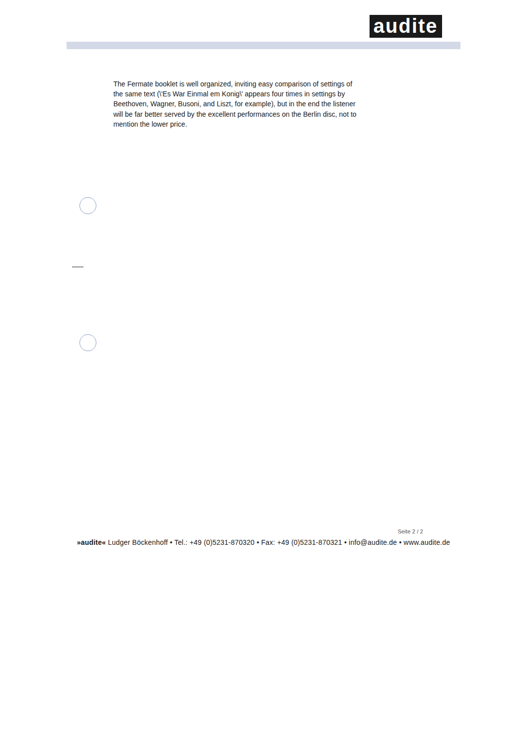audite
The Fermate booklet is well organized, inviting easy comparison of settings of the same text (\'Es War Einmal em Konig\' appears four times in settings by Beethoven, Wagner, Busoni, and Liszt, for example), but in the end the listener will be far better served by the excellent performances on the Berlin disc, not to mention the lower price.
Seite 2 / 2
»audite« Ludger Böckenhoff • Tel.: +49 (0)5231-870320 • Fax: +49 (0)5231-870321 • info@audite.de • www.audite.de